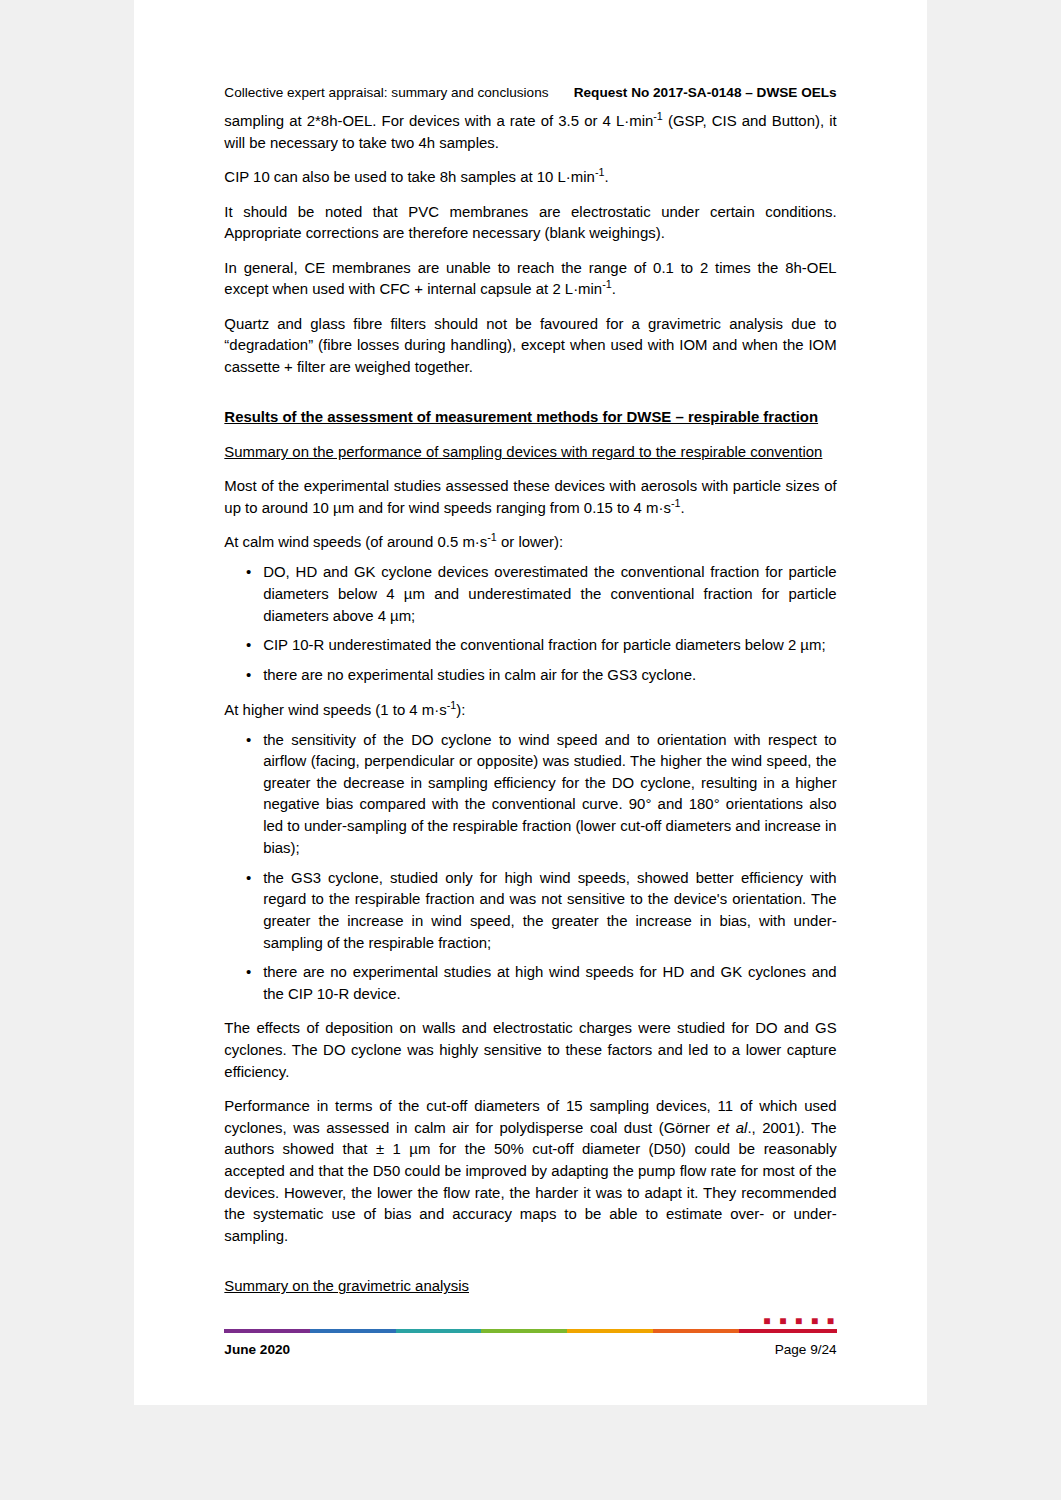Collective expert appraisal: summary and conclusions Request No 2017-SA-0148 – DWSE OELs
sampling at 2*8h-OEL. For devices with a rate of 3.5 or 4 L·min-1 (GSP, CIS and Button), it will be necessary to take two 4h samples.
CIP 10 can also be used to take 8h samples at 10 L·min-1.
It should be noted that PVC membranes are electrostatic under certain conditions. Appropriate corrections are therefore necessary (blank weighings).
In general, CE membranes are unable to reach the range of 0.1 to 2 times the 8h-OEL except when used with CFC + internal capsule at 2 L·min-1.
Quartz and glass fibre filters should not be favoured for a gravimetric analysis due to “degradation” (fibre losses during handling), except when used with IOM and when the IOM cassette + filter are weighed together.
Results of the assessment of measurement methods for DWSE – respirable fraction
Summary on the performance of sampling devices with regard to the respirable convention
Most of the experimental studies assessed these devices with aerosols with particle sizes of up to around 10 µm and for wind speeds ranging from 0.15 to 4 m·s-1.
At calm wind speeds (of around 0.5 m·s-1 or lower):
DO, HD and GK cyclone devices overestimated the conventional fraction for particle diameters below 4 µm and underestimated the conventional fraction for particle diameters above 4 µm;
CIP 10-R underestimated the conventional fraction for particle diameters below 2 µm;
there are no experimental studies in calm air for the GS3 cyclone.
At higher wind speeds (1 to 4 m·s-1):
the sensitivity of the DO cyclone to wind speed and to orientation with respect to airflow (facing, perpendicular or opposite) was studied. The higher the wind speed, the greater the decrease in sampling efficiency for the DO cyclone, resulting in a higher negative bias compared with the conventional curve. 90° and 180° orientations also led to under-sampling of the respirable fraction (lower cut-off diameters and increase in bias);
the GS3 cyclone, studied only for high wind speeds, showed better efficiency with regard to the respirable fraction and was not sensitive to the device's orientation. The greater the increase in wind speed, the greater the increase in bias, with under-sampling of the respirable fraction;
there are no experimental studies at high wind speeds for HD and GK cyclones and the CIP 10-R device.
The effects of deposition on walls and electrostatic charges were studied for DO and GS cyclones. The DO cyclone was highly sensitive to these factors and led to a lower capture efficiency.
Performance in terms of the cut-off diameters of 15 sampling devices, 11 of which used cyclones, was assessed in calm air for polydisperse coal dust (Görner et al., 2001). The authors showed that ± 1 µm for the 50% cut-off diameter (D50) could be reasonably accepted and that the D50 could be improved by adapting the pump flow rate for most of the devices. However, the lower the flow rate, the harder it was to adapt it. They recommended the systematic use of bias and accuracy maps to be able to estimate over- or under-sampling.
Summary on the gravimetric analysis
■ ■ ■ ■ ■
June 2020 Page 9/24